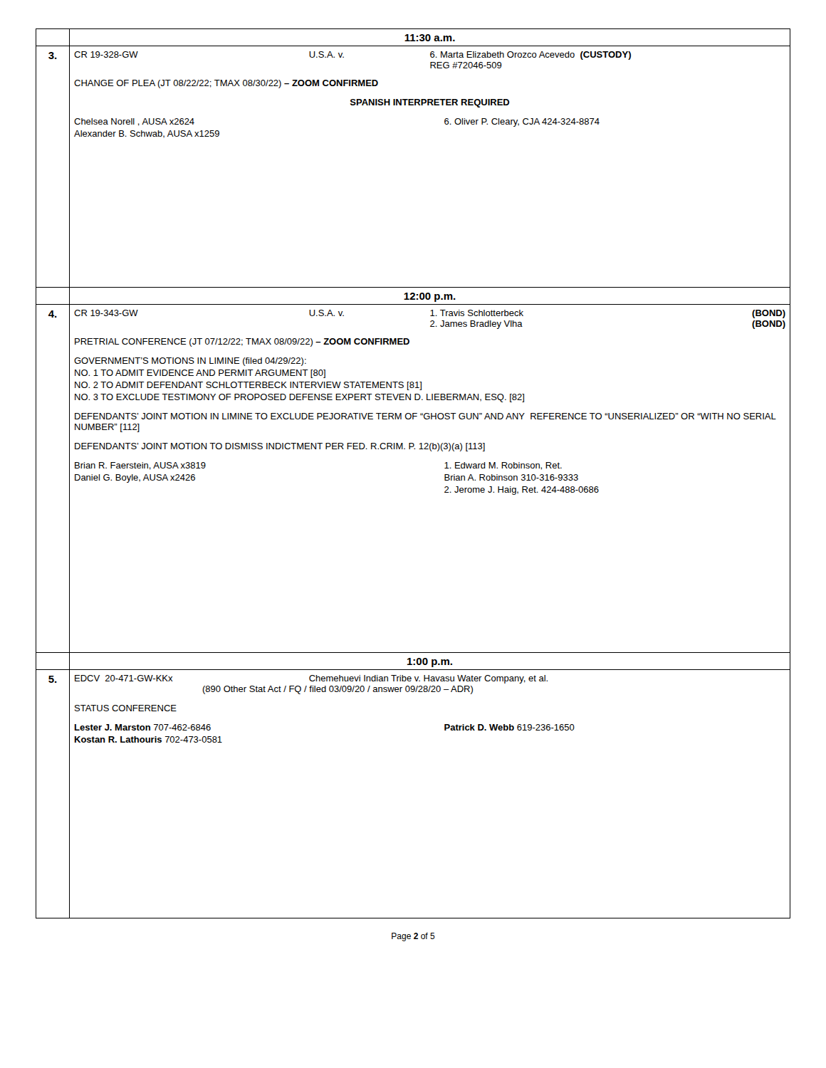| | 11:30 a.m. |
| 3. | CR 19-328-GW U.S.A. v. 6. Marta Elizabeth Orozco Acevedo (CUSTODY) REG #72046-509 CHANGE OF PLEA (JT 08/22/22; TMAX 08/30/22) – ZOOM CONFIRMED SPANISH INTERPRETER REQUIRED Chelsea Norell , AUSA x2624 Alexander B. Schwab, AUSA x1259 6. Oliver P. Cleary, CJA 424-324-8874 |
| | 12:00 p.m. |
| 4. | CR 19-343-GW U.S.A. v. 1. Travis Schlotterbeck (BOND) 2. James Bradley Vlha (BOND) PRETRIAL CONFERENCE (JT 07/12/22; TMAX 08/09/22) – ZOOM CONFIRMED GOVERNMENT’S MOTIONS IN LIMINE (filed 04/29/22): NO. 1 TO ADMIT EVIDENCE AND PERMIT ARGUMENT [80] NO. 2 TO ADMIT DEFENDANT SCHLOTTERBECK INTERVIEW STATEMENTS [81] NO. 3 TO EXCLUDE TESTIMONY OF PROPOSED DEFENSE EXPERT STEVEN D. LIEBERMAN, ESQ. [82] DEFENDANTS’ JOINT MOTION IN LIMINE TO EXCLUDE PEJORATIVE TERM OF “GHOST GUN” AND ANY REFERENCE TO “UNSERIALIZED” OR “WITH NO SERIAL NUMBER” [112] DEFENDANTS’ JOINT MOTION TO DISMISS INDICTMENT PER FED. R.CRIM. P. 12(b)(3)(a) [113] Brian R. Faerstein, AUSA x3819 Daniel G. Boyle, AUSA x2426 1. Edward M. Robinson, Ret. Brian A. Robinson 310-316-9333 2. Jerome J. Haig, Ret. 424-488-0686 |
| | 1:00 p.m. |
| 5. | EDCV 20-471-GW-KKx Chemehuevi Indian Tribe v. Havasu Water Company, et al. (890 Other Stat Act / FQ / filed 03/09/20 / answer 09/28/20 – ADR) STATUS CONFERENCE Lester J. Marston 707-462-6846 Kostan R. Lathouris 702-473-0581 Patrick D. Webb 619-236-1650 |
Page 2 of 5